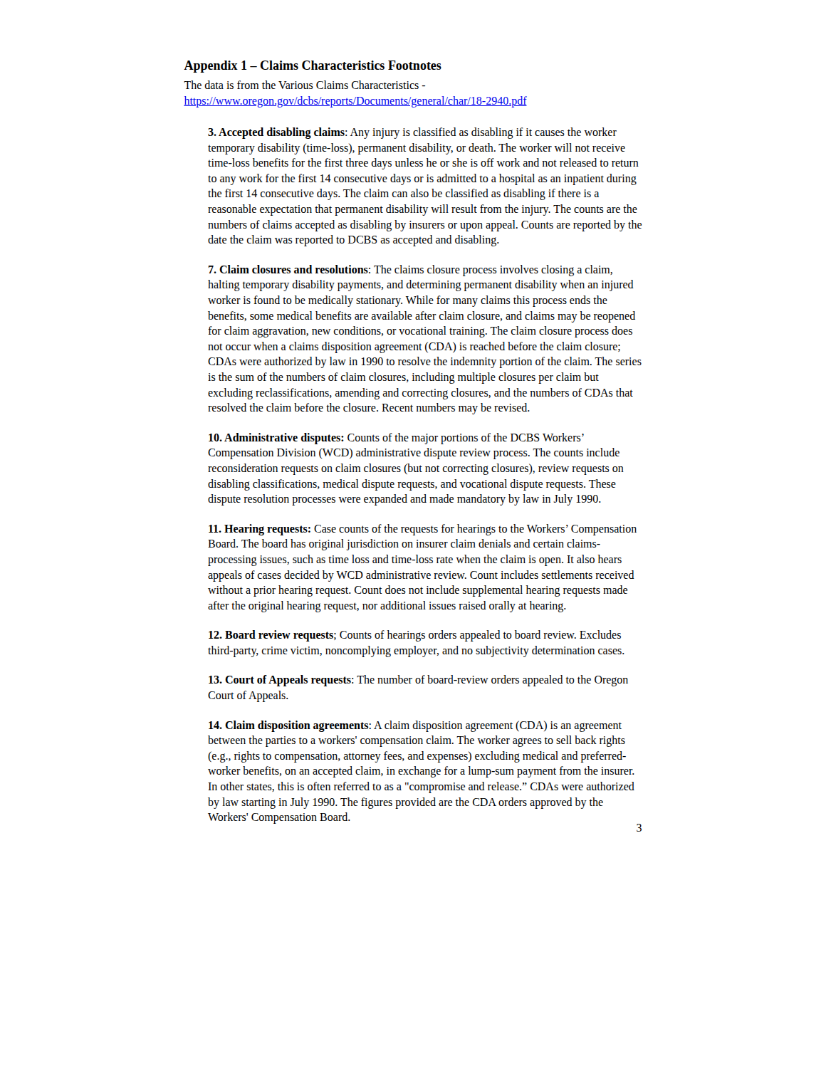Appendix 1 – Claims Characteristics Footnotes
The data is from the Various Claims Characteristics -
https://www.oregon.gov/dcbs/reports/Documents/general/char/18-2940.pdf
3. Accepted disabling claims: Any injury is classified as disabling if it causes the worker temporary disability (time-loss), permanent disability, or death. The worker will not receive time-loss benefits for the first three days unless he or she is off work and not released to return to any work for the first 14 consecutive days or is admitted to a hospital as an inpatient during the first 14 consecutive days. The claim can also be classified as disabling if there is a reasonable expectation that permanent disability will result from the injury. The counts are the numbers of claims accepted as disabling by insurers or upon appeal. Counts are reported by the date the claim was reported to DCBS as accepted and disabling.
7. Claim closures and resolutions: The claims closure process involves closing a claim, halting temporary disability payments, and determining permanent disability when an injured worker is found to be medically stationary. While for many claims this process ends the benefits, some medical benefits are available after claim closure, and claims may be reopened for claim aggravation, new conditions, or vocational training. The claim closure process does not occur when a claims disposition agreement (CDA) is reached before the claim closure; CDAs were authorized by law in 1990 to resolve the indemnity portion of the claim. The series is the sum of the numbers of claim closures, including multiple closures per claim but excluding reclassifications, amending and correcting closures, and the numbers of CDAs that resolved the claim before the closure. Recent numbers may be revised.
10. Administrative disputes: Counts of the major portions of the DCBS Workers’ Compensation Division (WCD) administrative dispute review process. The counts include reconsideration requests on claim closures (but not correcting closures), review requests on disabling classifications, medical dispute requests, and vocational dispute requests. These dispute resolution processes were expanded and made mandatory by law in July 1990.
11. Hearing requests: Case counts of the requests for hearings to the Workers’ Compensation Board. The board has original jurisdiction on insurer claim denials and certain claims-processing issues, such as time loss and time-loss rate when the claim is open. It also hears appeals of cases decided by WCD administrative review. Count includes settlements received without a prior hearing request. Count does not include supplemental hearing requests made after the original hearing request, nor additional issues raised orally at hearing.
12. Board review requests; Counts of hearings orders appealed to board review. Excludes third-party, crime victim, noncomplying employer, and no subjectivity determination cases.
13. Court of Appeals requests: The number of board-review orders appealed to the Oregon Court of Appeals.
14. Claim disposition agreements: A claim disposition agreement (CDA) is an agreement between the parties to a workers' compensation claim. The worker agrees to sell back rights (e.g., rights to compensation, attorney fees, and expenses) excluding medical and preferred-worker benefits, on an accepted claim, in exchange for a lump-sum payment from the insurer. In other states, this is often referred to as a "compromise and release.” CDAs were authorized by law starting in July 1990. The figures provided are the CDA orders approved by the Workers' Compensation Board.
3